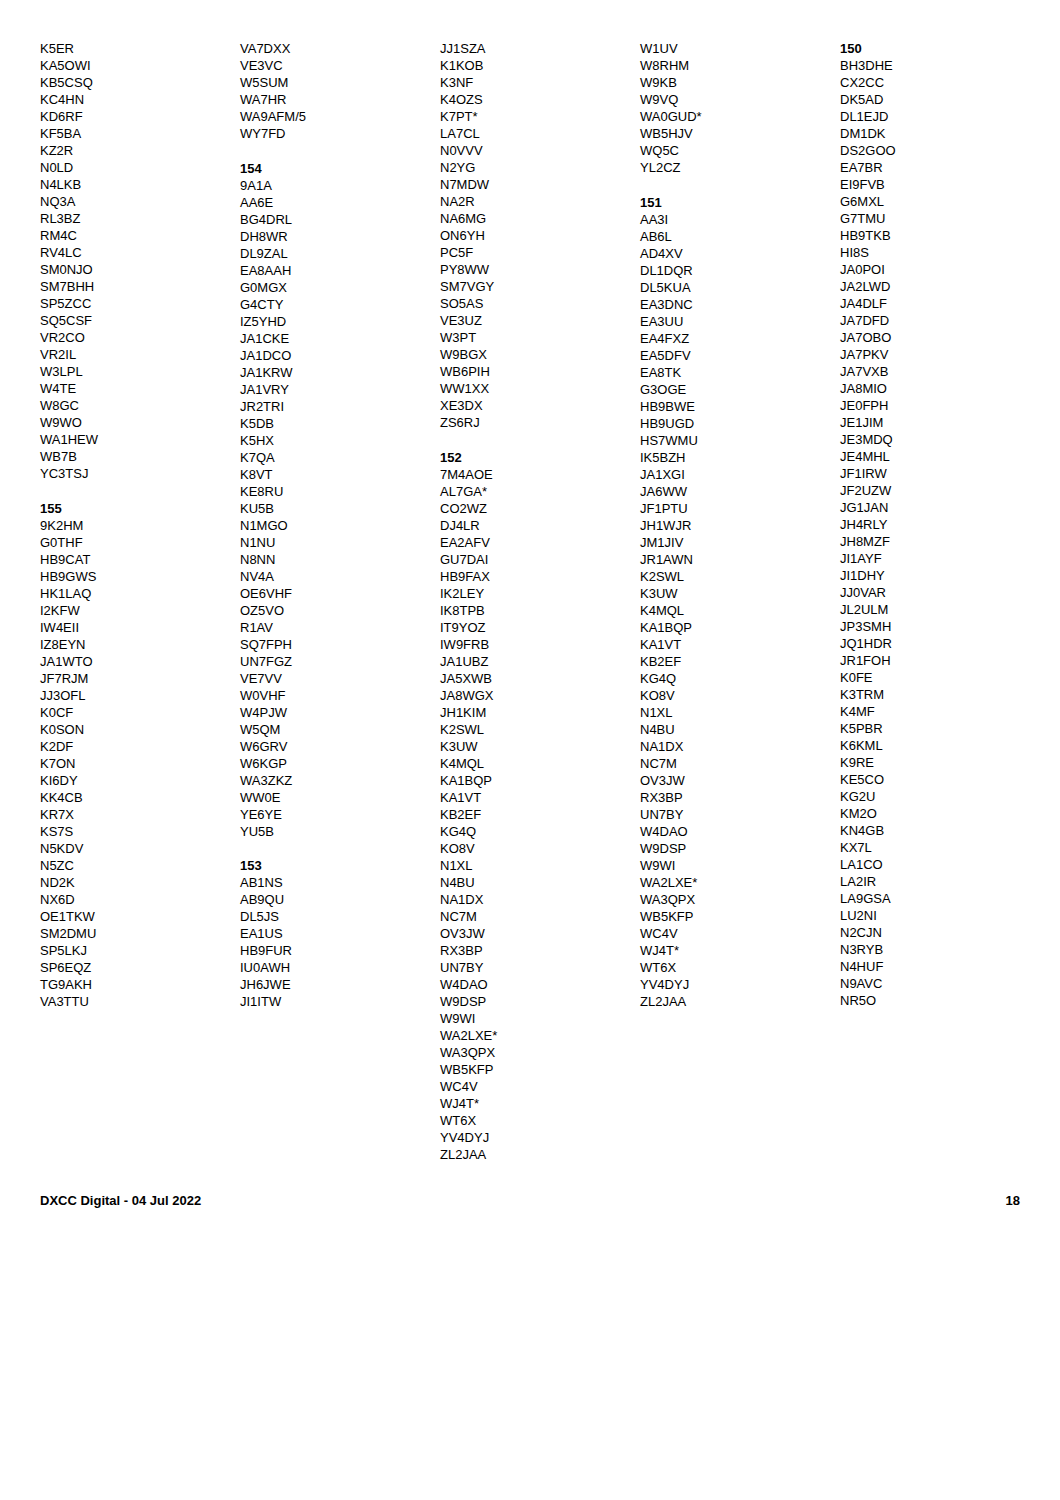K5ER
KA5OWI
KB5CSQ
KC4HN
KD6RF
KF5BA
KZ2R
N0LD
N4LKB
NQ3A
RL3BZ
RM4C
RV4LC
SM0NJO
SM7BHH
SP5ZCC
SQ5CSF
VR2CO
VR2IL
W3LPL
W4TE
W8GC
W9WO
WA1HEW
WB7B
YC3TSJ
155
9K2HM
G0THF
HB9CAT
HB9GWS
HK1LAQ
I2KFW
IW4EII
IZ8EYN
JA1WTO
JF7RJM
JJ3OFL
K0CF
K0SON
K2DF
K7ON
KI6DY
KK4CB
KR7X
KS7S
N5KDV
N5ZC
ND2K
NX6D
OE1TKW
SM2DMU
SP5LKJ
SP6EQZ
TG9AKH
VA3TTU
VA7DXX
VE3VC
W5SUM
WA7HR
WA9AFM/5
WY7FD
154
9A1A
AA6E
BG4DRL
DH8WR
DL9ZAL
EA8AAH
G0MGX
G4CTY
IZ5YHD
JA1CKE
JA1DCO
JA1KRW
JA1VRY
JR2TRI
K5DB
K5HX
K7QA
K8VT
KE8RU
KU5B
N1MGO
N1NU
N8NN
NV4A
OE6VHF
OZ5VO
R1AV
SQ7FPH
UN7FGZ
VE7VV
W0VHF
W4PJW
W5QM
W6GRV
W6KGP
WA3ZKZ
WW0E
YE6YE
YU5B
153
AB1NS
AB9QU
DL5JS
EA1US
HB9FUR
IU0AWH
JH6JWE
JI1ITW
JJ1SZA
K1KOB
K3NF
K4OZS
K7PT*
LA7CL
N0VVV
N2YG
N7MDW
NA2R
NA6MG
ON6YH
PC5F
PY8WW
SM7VGY
SO5AS
VE3UZ
W3PT
W9BGX
WB6PIH
WW1XX
XE3DX
ZS6RJ
152
7M4AOE
AL7GA*
CO2WZ
DJ4LR
EA2AFV
GU7DAI
HB9FAX
IK2LEY
IK8TPB
IT9YOZ
IW9FRB
JA1UBZ
JA5XWB
JA8WGX
JH1KIM
K2SWL
K3UW
K4MQL
KA1BQP
KA1VT
KB2EF
KG4Q
KO8V
N1XL
N4BU
NA1DX
NC7M
OV3JW
RX3BP
UN7BY
W4DAO
W9DSP
W9WI
WA2LXE*
WA3QPX
WB5KFP
WC4V
WJ4T*
WT6X
YV4DYJ
ZL2JAA
W1UV
W8RHM
W9KB
W9VQ
WA0GUD*
WB5HJV
WQ5C
YL2CZ
151
AA3I
AB6L
AD4XV
DL1DQR
DL5KUA
EA3DNC
EA3UU
EA4FXZ
EA5DFV
EA8TK
G3OGE
HB9BWE
HB9UGD
HS7WMU
IK5BZH
JA1XGI
JA6WW
JF1PTU
JH1WJR
JM1JIV
JR1AWN
K2SWL
K3UW
K4MQL
KA1BQP
KA1VT
KB2EF
KG4Q
KO8V
N1XL
N4BU
NA1DX
NC7M
OV3JW
RX3BP
UN7BY
W4DAO
W9DSP
W9WI
WA2LXE*
WA3QPX
WB5KFP
WC4V
WJ4T*
WT6X
YV4DYJ
ZL2JAA
150
BH3DHE
CX2CC
DK5AD
DL1EJD
DM1DK
DS2GOO
EA7BR
EI9FVB
G6MXL
G7TMU
HB9TKB
HI8S
JA0POI
JA2LWD
JA4DLF
JA7DFD
JA7OBO
JA7PKV
JA7VXB
JA8MIO
JE0FPH
JE1JIM
JE3MDQ
JE4MHL
JF1IRW
JF2UZW
JG1JAN
JH4RLY
JH8MZF
JI1AYF
JI1DHY
JJ0VAR
JL2ULM
JP3SMH
JQ1HDR
JR1FOH
K0FE
K3TRM
K4MF
K5PBR
K6KML
K9RE
KE5CO
KG2U
KM2O
KN4GB
KX7L
LA1CO
LA2IR
LA9GSA
LU2NI
N2CJN
N3RYB
N4HUF
N9AVC
NR5O
DXCC Digital - 04 Jul 2022 18